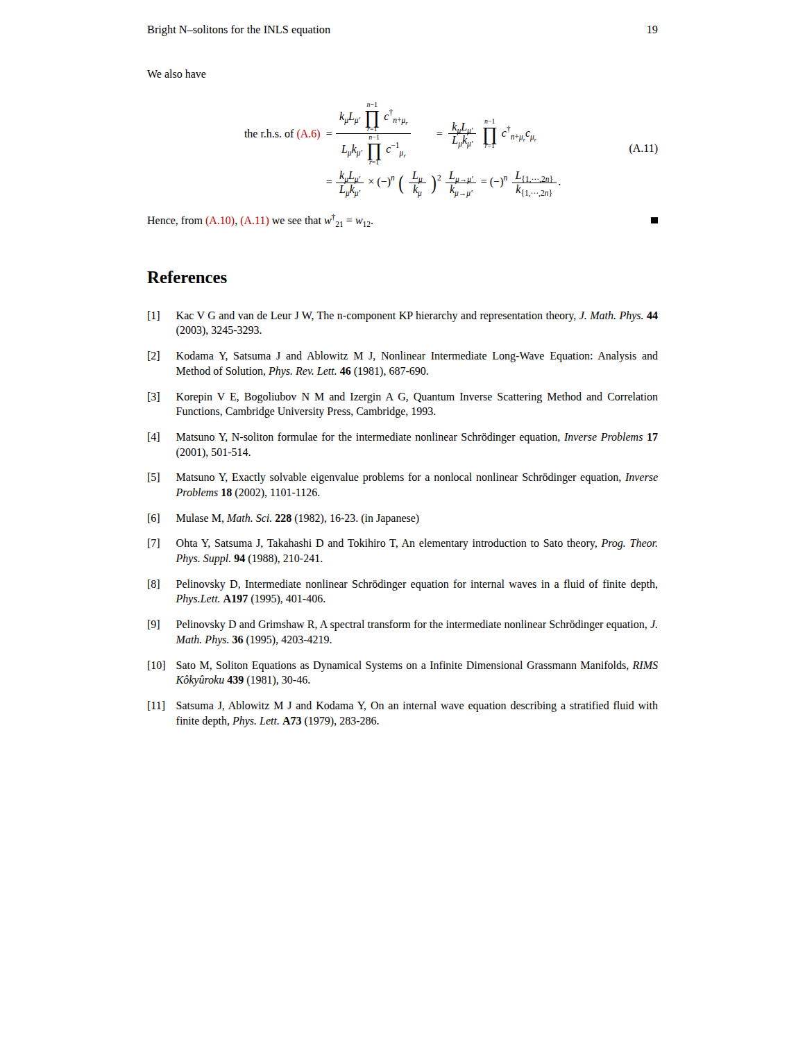Bright N–solitons for the INLS equation 19
We also have
| the r.h.s. of (A.6) | = | k μ L μ′ n −1 ∏ r =1 c † n + μ r L μ k μ′ n −1 ∏ r =1 c −1 μ r | = | k μ L μ′ L μ k μ′ n −1 ∏ r =1 c † n + μ r c μ r |
| | = | k μ L μ′ L μ k μ′ × (−) n ( L μ k μ ) 2 L μ → μ′ k μ → μ′ = (−) n L {1,···,2 n } k {1,···,2 n } . |
(A.11)
Hence, from (A.10), (A.11) we see that w†21 = w12.
References
[1] Kac V G and van de Leur J W, The n-component KP hierarchy and representation theory, J. Math. Phys. 44 (2003), 3245-3293.
[2] Kodama Y, Satsuma J and Ablowitz M J, Nonlinear Intermediate Long-Wave Equation: Analysis and Method of Solution, Phys. Rev. Lett. 46 (1981), 687-690.
[3] Korepin V E, Bogoliubov N M and Izergin A G, Quantum Inverse Scattering Method and Correlation Functions, Cambridge University Press, Cambridge, 1993.
[4] Matsuno Y, N-soliton formulae for the intermediate nonlinear Schrödinger equation, Inverse Problems 17 (2001), 501-514.
[5] Matsuno Y, Exactly solvable eigenvalue problems for a nonlocal nonlinear Schrödinger equation, Inverse Problems 18 (2002), 1101-1126.
[6] Mulase M, Math. Sci. 228 (1982), 16-23. (in Japanese)
[7] Ohta Y, Satsuma J, Takahashi D and Tokihiro T, An elementary introduction to Sato theory, Prog. Theor. Phys. Suppl. 94 (1988), 210-241.
[8] Pelinovsky D, Intermediate nonlinear Schrödinger equation for internal waves in a fluid of finite depth, Phys.Lett. A197 (1995), 401-406.
[9] Pelinovsky D and Grimshaw R, A spectral transform for the intermediate nonlinear Schrödinger equation, J. Math. Phys. 36 (1995), 4203-4219.
[10] Sato M, Soliton Equations as Dynamical Systems on a Infinite Dimensional Grassmann Manifolds, RIMS Kôkyûroku 439 (1981), 30-46.
[11] Satsuma J, Ablowitz M J and Kodama Y, On an internal wave equation describing a stratified fluid with finite depth, Phys. Lett. A73 (1979), 283-286.